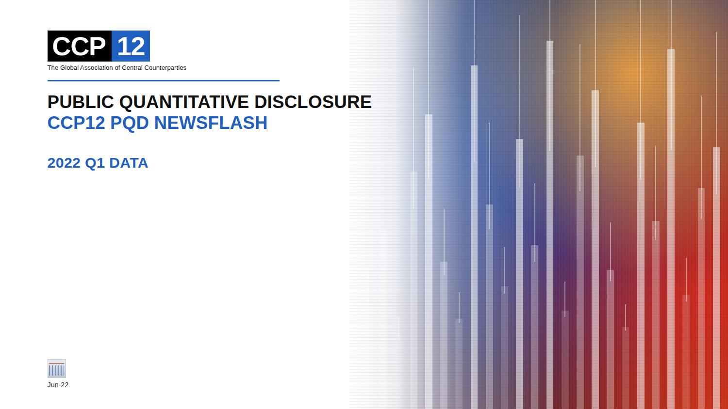CCP 12
The Global Association of Central Counterparties
Public Quantitative Disclosure
CCP12 PQD Newsflash
2022 Q1 Data
Jun-22